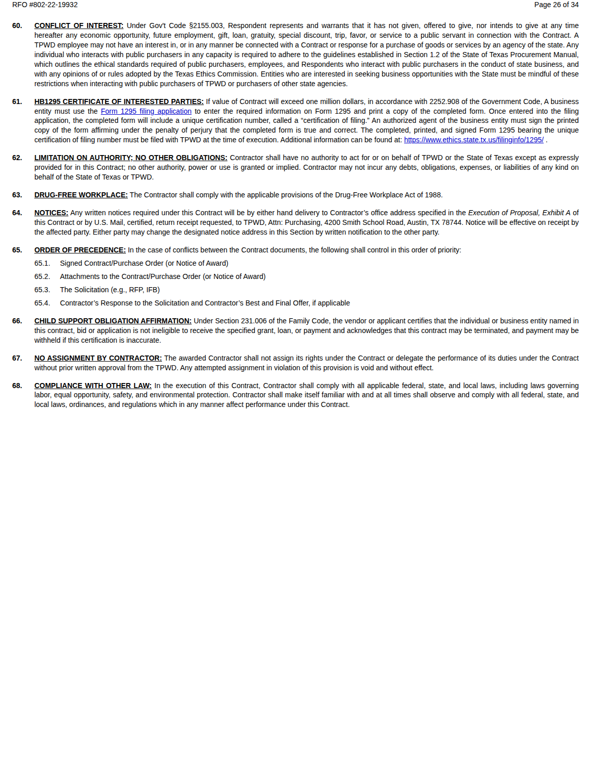RFO #802-22-19932 Page 26 of 34
CONFLICT OF INTEREST: Under Gov't Code §2155.003, Respondent represents and warrants that it has not given, offered to give, nor intends to give at any time hereafter any economic opportunity, future employment, gift, loan, gratuity, special discount, trip, favor, or service to a public servant in connection with the Contract. A TPWD employee may not have an interest in, or in any manner be connected with a Contract or response for a purchase of goods or services by an agency of the state. Any individual who interacts with public purchasers in any capacity is required to adhere to the guidelines established in Section 1.2 of the State of Texas Procurement Manual, which outlines the ethical standards required of public purchasers, employees, and Respondents who interact with public purchasers in the conduct of state business, and with any opinions of or rules adopted by the Texas Ethics Commission. Entities who are interested in seeking business opportunities with the State must be mindful of these restrictions when interacting with public purchasers of TPWD or purchasers of other state agencies.
HB1295 CERTIFICATE OF INTERESTED PARTIES: If value of Contract will exceed one million dollars, in accordance with 2252.908 of the Government Code, A business entity must use the Form 1295 filing application to enter the required information on Form 1295 and print a copy of the completed form. Once entered into the filing application, the completed form will include a unique certification number, called a “certification of filing.” An authorized agent of the business entity must sign the printed copy of the form affirming under the penalty of perjury that the completed form is true and correct. The completed, printed, and signed Form 1295 bearing the unique certification of filing number must be filed with TPWD at the time of execution. Additional information can be found at: https://www.ethics.state.tx.us/filinginfo/1295/ .
LIMITATION ON AUTHORITY; NO OTHER OBLIGATIONS: Contractor shall have no authority to act for or on behalf of TPWD or the State of Texas except as expressly provided for in this Contract; no other authority, power or use is granted or implied. Contractor may not incur any debts, obligations, expenses, or liabilities of any kind on behalf of the State of Texas or TPWD.
DRUG-FREE WORKPLACE: The Contractor shall comply with the applicable provisions of the Drug-Free Workplace Act of 1988.
NOTICES: Any written notices required under this Contract will be by either hand delivery to Contractor’s office address specified in the Execution of Proposal, Exhibit A of this Contract or by U.S. Mail, certified, return receipt requested, to TPWD, Attn: Purchasing, 4200 Smith School Road, Austin, TX 78744. Notice will be effective on receipt by the affected party. Either party may change the designated notice address in this Section by written notification to the other party.
ORDER OF PRECEDENCE: In the case of conflicts between the Contract documents, the following shall control in this order of priority:
Signed Contract/Purchase Order (or Notice of Award)
Attachments to the Contract/Purchase Order (or Notice of Award)
The Solicitation (e.g., RFP, IFB)
Contractor’s Response to the Solicitation and Contractor’s Best and Final Offer, if applicable
CHILD SUPPORT OBLIGATION AFFIRMATION: Under Section 231.006 of the Family Code, the vendor or applicant certifies that the individual or business entity named in this contract, bid or application is not ineligible to receive the specified grant, loan, or payment and acknowledges that this contract may be terminated, and payment may be withheld if this certification is inaccurate.
NO ASSIGNMENT BY CONTRACTOR: The awarded Contractor shall not assign its rights under the Contract or delegate the performance of its duties under the Contract without prior written approval from the TPWD. Any attempted assignment in violation of this provision is void and without effect.
COMPLIANCE WITH OTHER LAW: In the execution of this Contract, Contractor shall comply with all applicable federal, state, and local laws, including laws governing labor, equal opportunity, safety, and environmental protection. Contractor shall make itself familiar with and at all times shall observe and comply with all federal, state, and local laws, ordinances, and regulations which in any manner affect performance under this Contract.